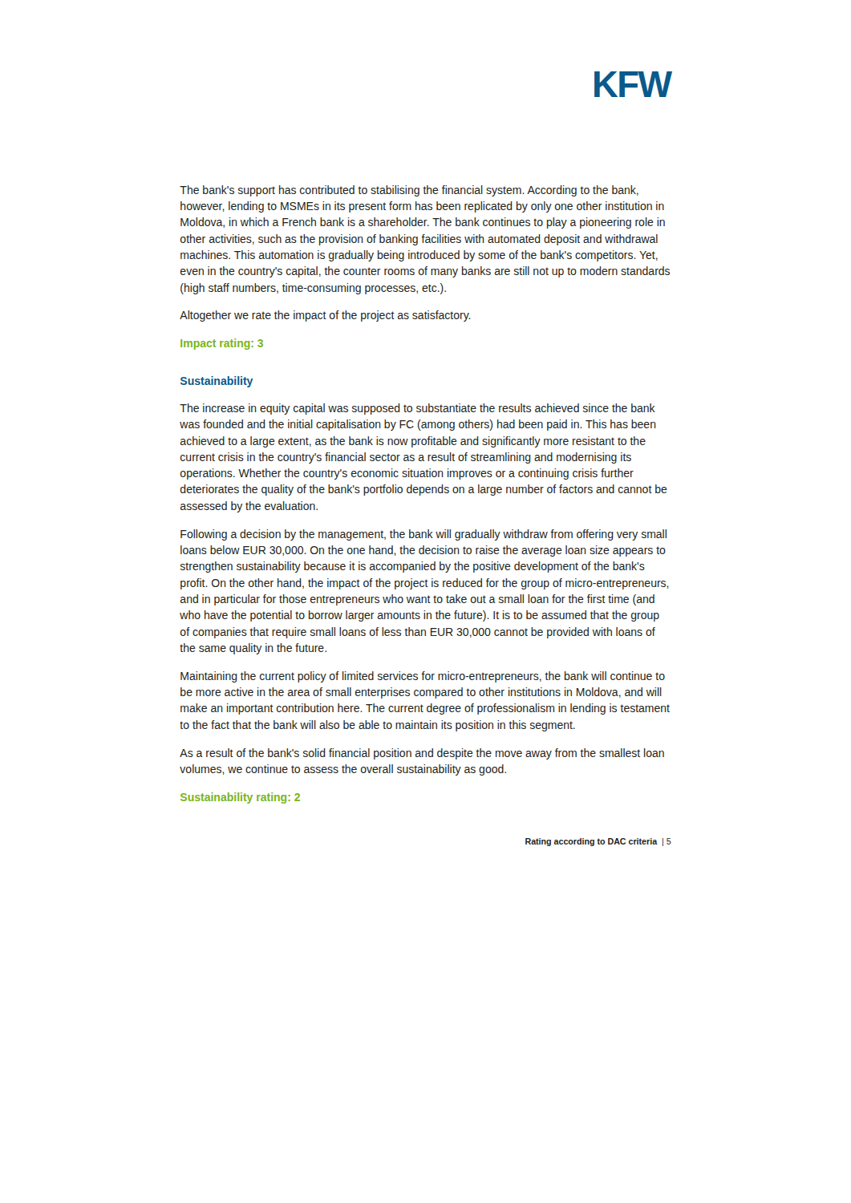KFW
The bank's support has contributed to stabilising the financial system. According to the bank, however, lending to MSMEs in its present form has been replicated by only one other institution in Moldova, in which a French bank is a shareholder. The bank continues to play a pioneering role in other activities, such as the provision of banking facilities with automated deposit and withdrawal machines. This automation is gradually being introduced by some of the bank's competitors. Yet, even in the country's capital, the counter rooms of many banks are still not up to modern standards (high staff numbers, time-consuming processes, etc.).
Altogether we rate the impact of the project as satisfactory.
Impact rating: 3
Sustainability
The increase in equity capital was supposed to substantiate the results achieved since the bank was founded and the initial capitalisation by FC (among others) had been paid in. This has been achieved to a large extent, as the bank is now profitable and significantly more resistant to the current crisis in the country's financial sector as a result of streamlining and modernising its operations. Whether the country's economic situation improves or a continuing crisis further deteriorates the quality of the bank's portfolio depends on a large number of factors and cannot be assessed by the evaluation.
Following a decision by the management, the bank will gradually withdraw from offering very small loans below EUR 30,000. On the one hand, the decision to raise the average loan size appears to strengthen sustainability because it is accompanied by the positive development of the bank's profit. On the other hand, the impact of the project is reduced for the group of micro-entrepreneurs, and in particular for those entrepreneurs who want to take out a small loan for the first time (and who have the potential to borrow larger amounts in the future). It is to be assumed that the group of companies that require small loans of less than EUR 30,000 cannot be provided with loans of the same quality in the future.
Maintaining the current policy of limited services for micro-entrepreneurs, the bank will continue to be more active in the area of small enterprises compared to other institutions in Moldova, and will make an important contribution here. The current degree of professionalism in lending is testament to the fact that the bank will also be able to maintain its position in this segment.
As a result of the bank's solid financial position and despite the move away from the smallest loan volumes, we continue to assess the overall sustainability as good.
Sustainability rating: 2
Rating according to DAC criteria | 5